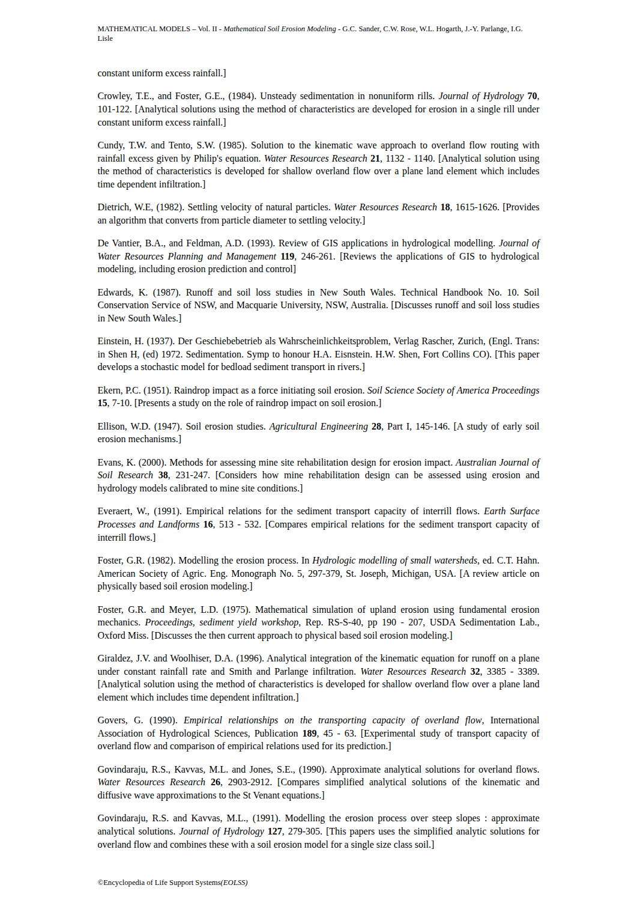MATHEMATICAL MODELS – Vol. II - Mathematical Soil Erosion Modeling - G.C. Sander, C.W. Rose, W.L. Hogarth, J.-Y. Parlange, I.G. Lisle
constant uniform excess rainfall.]
Crowley, T.E., and Foster, G.E., (1984). Unsteady sedimentation in nonuniform rills. Journal of Hydrology 70, 101-122. [Analytical solutions using the method of characteristics are developed for erosion in a single rill under constant uniform excess rainfall.]
Cundy, T.W. and Tento, S.W. (1985). Solution to the kinematic wave approach to overland flow routing with rainfall excess given by Philip's equation. Water Resources Research 21, 1132 - 1140. [Analytical solution using the method of characteristics is developed for shallow overland flow over a plane land element which includes time dependent infiltration.]
Dietrich, W.E, (1982). Settling velocity of natural particles. Water Resources Research 18, 1615-1626. [Provides an algorithm that converts from particle diameter to settling velocity.]
De Vantier, B.A., and Feldman, A.D. (1993). Review of GIS applications in hydrological modelling. Journal of Water Resources Planning and Management 119, 246-261. [Reviews the applications of GIS to hydrological modeling, including erosion prediction and control]
Edwards, K. (1987). Runoff and soil loss studies in New South Wales. Technical Handbook No. 10. Soil Conservation Service of NSW, and Macquarie University, NSW, Australia. [Discusses runoff and soil loss studies in New South Wales.]
Einstein, H. (1937). Der Geschiebebetrieb als Wahrscheinlichkeitsproblem, Verlag Rascher, Zurich, (Engl. Trans: in Shen H, (ed) 1972. Sedimentation. Symp to honour H.A. Eisnstein. H.W. Shen, Fort Collins CO). [This paper develops a stochastic model for bedload sediment transport in rivers.]
Ekern, P.C. (1951). Raindrop impact as a force initiating soil erosion. Soil Science Society of America Proceedings 15, 7-10. [Presents a study on the role of raindrop impact on soil erosion.]
Ellison, W.D. (1947). Soil erosion studies. Agricultural Engineering 28, Part I, 145-146. [A study of early soil erosion mechanisms.]
Evans, K. (2000). Methods for assessing mine site rehabilitation design for erosion impact. Australian Journal of Soil Research 38, 231-247. [Considers how mine rehabilitation design can be assessed using erosion and hydrology models calibrated to mine site conditions.]
Everaert, W., (1991). Empirical relations for the sediment transport capacity of interrill flows. Earth Surface Processes and Landforms 16, 513 - 532. [Compares empirical relations for the sediment transport capacity of interrill flows.]
Foster, G.R. (1982). Modelling the erosion process. In Hydrologic modelling of small watersheds, ed. C.T. Hahn. American Society of Agric. Eng. Monograph No. 5, 297-379, St. Joseph, Michigan, USA. [A review article on physically based soil erosion modeling.]
Foster, G.R. and Meyer, L.D. (1975). Mathematical simulation of upland erosion using fundamental erosion mechanics. Proceedings, sediment yield workshop, Rep. RS-S-40, pp 190 - 207, USDA Sedimentation Lab., Oxford Miss. [Discusses the then current approach to physical based soil erosion modeling.]
Giraldez, J.V. and Woolhiser, D.A. (1996). Analytical integration of the kinematic equation for runoff on a plane under constant rainfall rate and Smith and Parlange infiltration. Water Resources Research 32, 3385 - 3389. [Analytical solution using the method of characteristics is developed for shallow overland flow over a plane land element which includes time dependent infiltration.]
Govers, G. (1990). Empirical relationships on the transporting capacity of overland flow, International Association of Hydrological Sciences, Publication 189, 45 - 63. [Experimental study of transport capacity of overland flow and comparison of empirical relations used for its prediction.]
Govindaraju, R.S., Kavvas, M.L. and Jones, S.E., (1990). Approximate analytical solutions for overland flows. Water Resources Research 26, 2903-2912. [Compares simplified analytical solutions of the kinematic and diffusive wave approximations to the St Venant equations.]
Govindaraju, R.S. and Kavvas, M.L., (1991). Modelling the erosion process over steep slopes : approximate analytical solutions. Journal of Hydrology 127, 279-305. [This papers uses the simplified analytic solutions for overland flow and combines these with a soil erosion model for a single size class soil.]
©Encyclopedia of Life Support Systems(EOLSS)